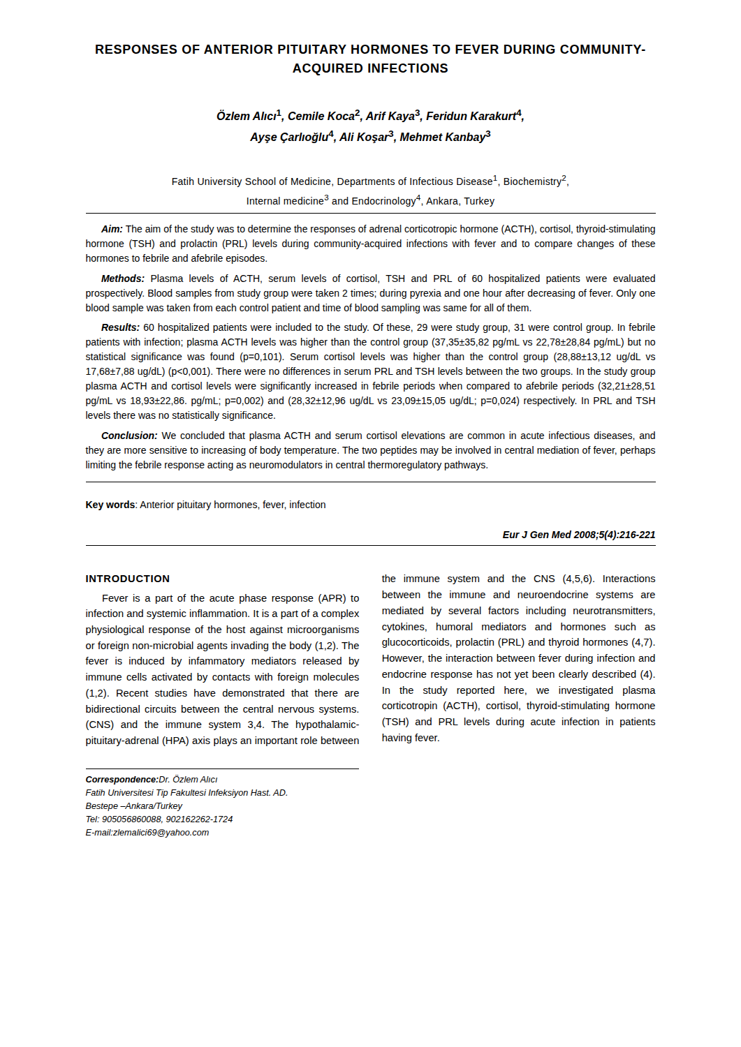Responses of Anterior Pituitary Hormones to Fever During Community-Acquired Infections
Özlem Alıcı1, Cemile Koca2, Arif Kaya3, Feridun Karakurt4,
Ayşe Çarlıoğlu4, Ali Koşar3, Mehmet Kanbay3
Fatih University School of Medicine, Departments of Infectious Disease1, Biochemistry2,
Internal medicine3 and Endocrinology4, Ankara, Turkey
Aim: The aim of the study was to determine the responses of adrenal corticotropic hormone (ACTH), cortisol, thyroid-stimulating hormone (TSH) and prolactin (PRL) levels during community-acquired infections with fever and to compare changes of these hormones to febrile and afebrile episodes.
Methods: Plasma levels of ACTH, serum levels of cortisol, TSH and PRL of 60 hospitalized patients were evaluated prospectively. Blood samples from study group were taken 2 times; during pyrexia and one hour after decreasing of fever. Only one blood sample was taken from each control patient and time of blood sampling was same for all of them.
Results: 60 hospitalized patients were included to the study. Of these, 29 were study group, 31 were control group. In febrile patients with infection; plasma ACTH levels was higher than the control group (37,35±35,82 pg/mL vs 22,78±28,84 pg/mL) but no statistical significance was found (p=0,101). Serum cortisol levels was higher than the control group (28,88±13,12 ug/dL vs 17,68±7,88 ug/dL) (p<0,001). There were no differences in serum PRL and TSH levels between the two groups. In the study group plasma ACTH and cortisol levels were significantly increased in febrile periods when compared to afebrile periods (32,21±28,51 pg/mL vs 18,93±22,86. pg/mL; p=0,002) and (28,32±12,96 ug/dL vs 23,09±15,05 ug/dL; p=0,024) respectively. In PRL and TSH levels there was no statistically significance.
Conclusion: We concluded that plasma ACTH and serum cortisol elevations are common in acute infectious diseases, and they are more sensitive to increasing of body temperature. The two peptides may be involved in central mediation of fever, perhaps limiting the febrile response acting as neuromodulators in central thermoregulatory pathways.
Key words: Anterior pituitary hormones, fever, infection
Eur J Gen Med 2008;5(4):216-221
INTRODUCTION
Fever is a part of the acute phase response (APR) to infection and systemic inflammation. It is a part of a complex physiological response of the host against microorganisms or foreign non-microbial agents invading the body (1,2). The fever is induced by infammatory mediators released by immune cells activated by contacts with foreign molecules (1,2). Recent studies have demonstrated that there are bidirectional circuits between the central nervous systems.(CNS) and the immune system 3,4. The hypothalamic-pituitary-adrenal (HPA) axis plays an important role between the immune system and the CNS (4,5,6). Interactions between the immune and neuroendocrine systems are mediated by several factors including neurotransmitters, cytokines, humoral mediators and hormones such as glucocorticoids, prolactin (PRL) and thyroid hormones (4,7). However, the interaction between fever during infection and endocrine response has not yet been clearly described (4). In the study reported here, we investigated plasma corticotropin (ACTH), cortisol, thyroid-stimulating hormone (TSH) and PRL levels during acute infection in patients having fever.
Correspondence: Dr. Özlem Alıcı
Fatih Universitesi Tip Fakultesi Infeksiyon Hast. AD.
Bestepe –Ankara/Turkey
Tel: 905056860088, 902162262-1724
E-mail:zlemalici69@yahoo.com